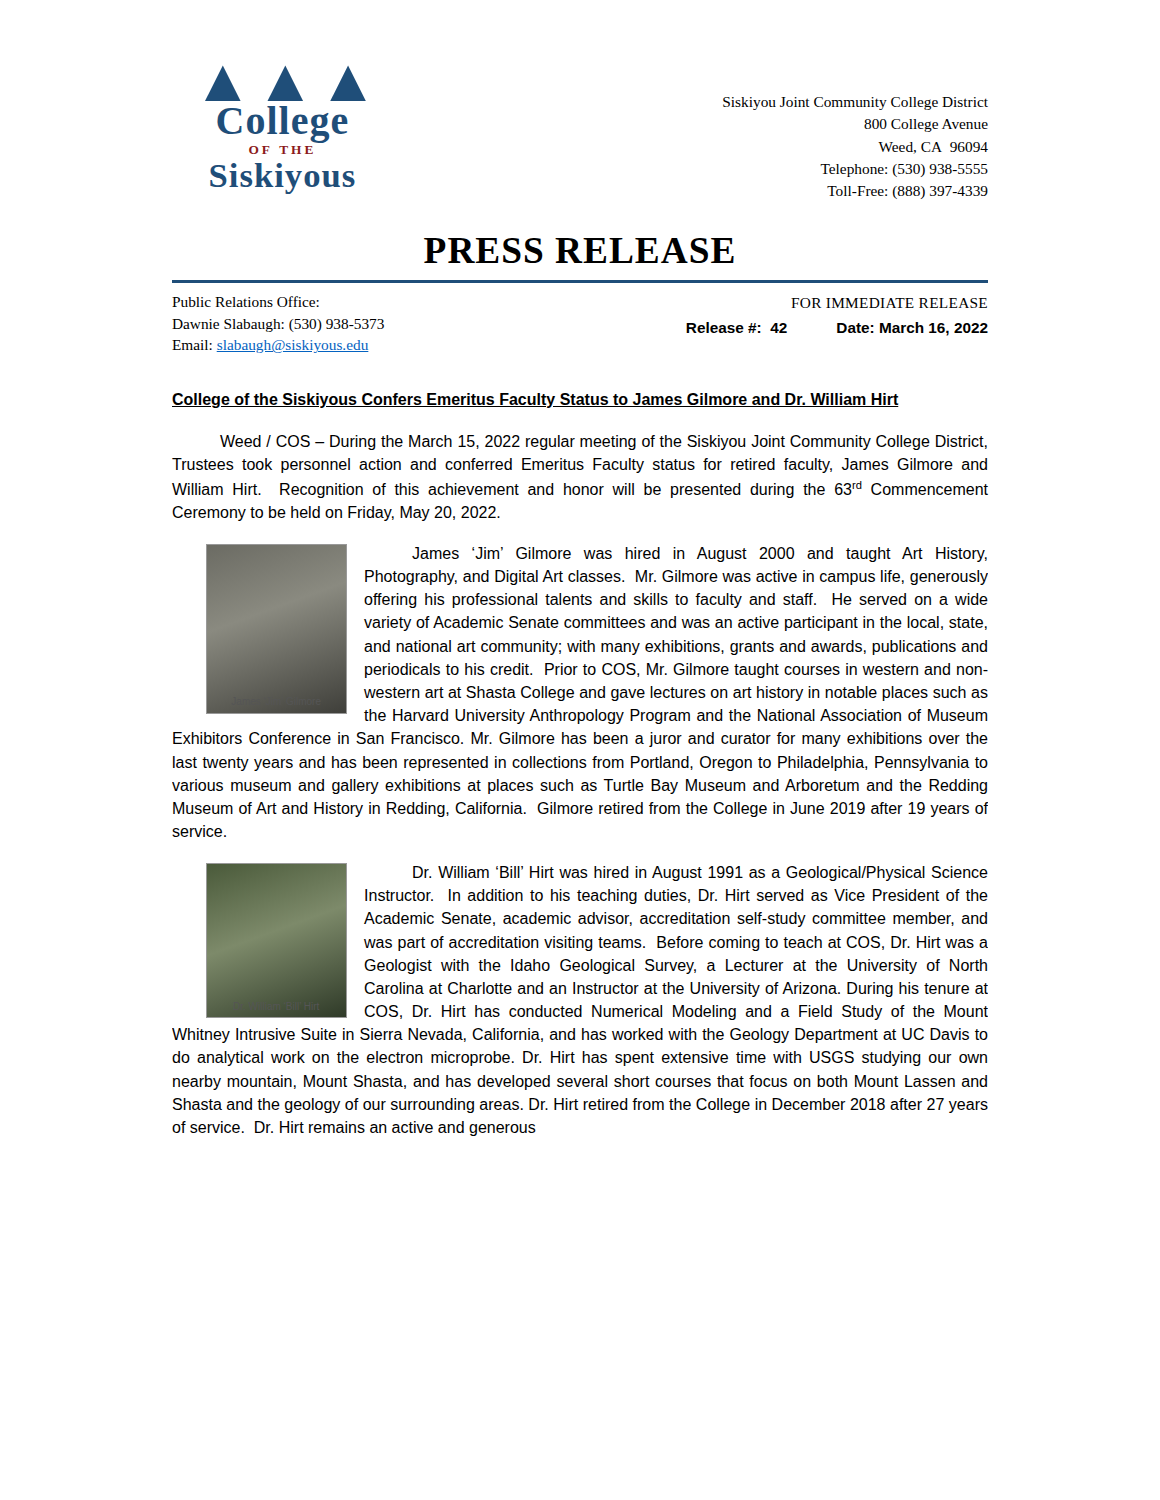▲▲▲ College OF THE Siskiyous
Siskiyou Joint Community College District
800 College Avenue
Weed, CA 96094
Telephone: (530) 938-5555
Toll-Free: (888) 397-4339
PRESS RELEASE
Public Relations Office:
Dawnie Slabaugh: (530) 938-5373
Email: slabaugh@siskiyous.edu
FOR IMMEDIATE RELEASE
Release #: 42 Date: March 16, 2022
College of the Siskiyous Confers Emeritus Faculty Status to James Gilmore and Dr. William Hirt
Weed / COS – During the March 15, 2022 regular meeting of the Siskiyou Joint Community College District, Trustees took personnel action and conferred Emeritus Faculty status for retired faculty, James Gilmore and William Hirt. Recognition of this achievement and honor will be presented during the 63rd Commencement Ceremony to be held on Friday, May 20, 2022.
James ‘Jim’ Gilmore
James ‘Jim’ Gilmore was hired in August 2000 and taught Art History, Photography, and Digital Art classes. Mr. Gilmore was active in campus life, generously offering his professional talents and skills to faculty and staff. He served on a wide variety of Academic Senate committees and was an active participant in the local, state, and national art community; with many exhibitions, grants and awards, publications and periodicals to his credit. Prior to COS, Mr. Gilmore taught courses in western and non-western art at Shasta College and gave lectures on art history in notable places such as the Harvard University Anthropology Program and the National Association of Museum Exhibitors Conference in San Francisco. Mr. Gilmore has been a juror and curator for many exhibitions over the last twenty years and has been represented in collections from Portland, Oregon to Philadelphia, Pennsylvania to various museum and gallery exhibitions at places such as Turtle Bay Museum and Arboretum and the Redding Museum of Art and History in Redding, California. Gilmore retired from the College in June 2019 after 19 years of service.
Dr. William ‘Bill’ Hirt
Dr. William ‘Bill’ Hirt was hired in August 1991 as a Geological/Physical Science Instructor. In addition to his teaching duties, Dr. Hirt served as Vice President of the Academic Senate, academic advisor, accreditation self-study committee member, and was part of accreditation visiting teams. Before coming to teach at COS, Dr. Hirt was a Geologist with the Idaho Geological Survey, a Lecturer at the University of North Carolina at Charlotte and an Instructor at the University of Arizona. During his tenure at COS, Dr. Hirt has conducted Numerical Modeling and a Field Study of the Mount Whitney Intrusive Suite in Sierra Nevada, California, and has worked with the Geology Department at UC Davis to do analytical work on the electron microprobe. Dr. Hirt has spent extensive time with USGS studying our own nearby mountain, Mount Shasta, and has developed several short courses that focus on both Mount Lassen and Shasta and the geology of our surrounding areas. Dr. Hirt retired from the College in December 2018 after 27 years of service. Dr. Hirt remains an active and generous